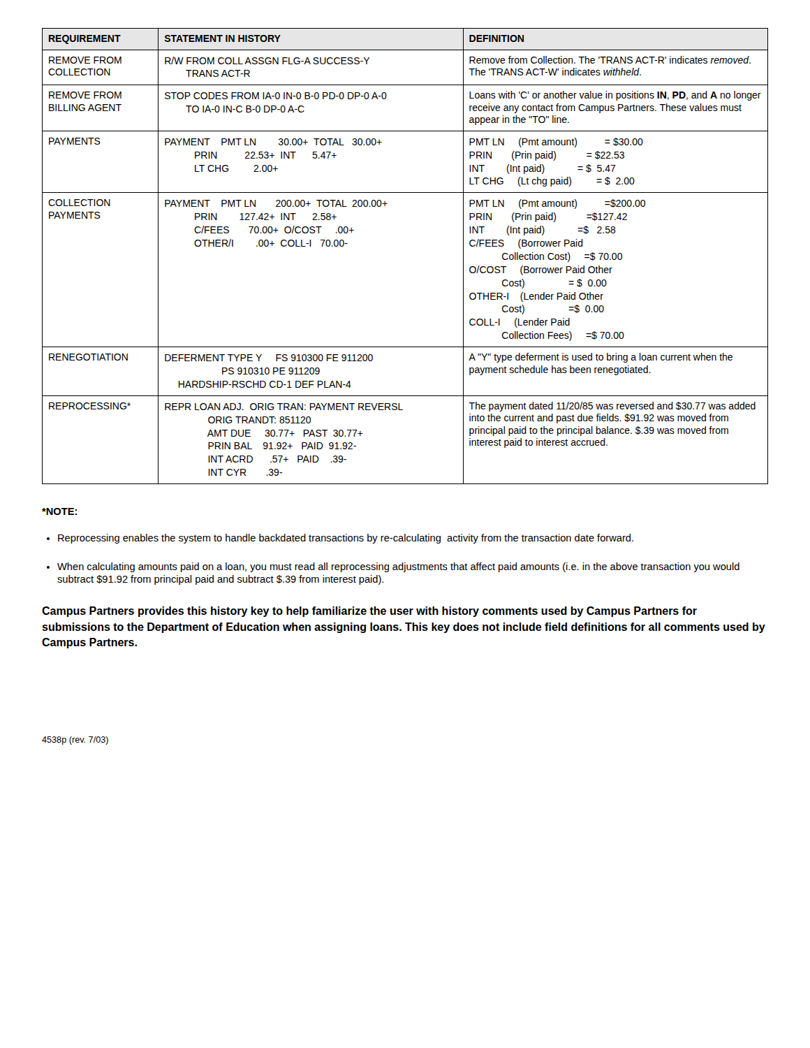| REQUIREMENT | STATEMENT IN HISTORY | DEFINITION |
| --- | --- | --- |
| REMOVE FROM COLLECTION | R/W FROM COLL ASSGN FLG-A SUCCESS-Y TRANS ACT-R | Remove from Collection. The 'TRANS ACT-R' indicates removed . The 'TRANS ACT-W' indicates withheld . |
| REMOVE FROM BILLING AGENT | STOP CODES FROM IA-0 IN-0 B-0 PD-0 DP-0 A-0 TO IA-0 IN-C B-0 DP-0 A-C | Loans with 'C' or another value in positions IN , PD , and A no longer receive any contact from Campus Partners. These values must appear in the "TO" line. |
| PAYMENTS | PAYMENT PMT LN 30.00+ TOTAL 30.00+ PRIN 22.53+ INT 5.47+ LT CHG 2.00+ | PMT LN (Pmt amount) = $30.00 PRIN (Prin paid) = $22.53 INT (Int paid) = $ 5.47 LT CHG (Lt chg paid) = $ 2.00 |
| COLLECTION PAYMENTS | PAYMENT PMT LN 200.00+ TOTAL 200.00+ PRIN 127.42+ INT 2.58+ C/FEES 70.00+ O/COST .00+ OTHER/I .00+ COLL-I 70.00- | PMT LN (Pmt amount) =$200.00 PRIN (Prin paid) =$127.42 INT (Int paid) =$ 2.58 C/FEES (Borrower Paid Collection Cost) =$ 70.00 O/COST (Borrower Paid Other Cost) = $ 0.00 OTHER-I (Lender Paid Other Cost) =$ 0.00 COLL-I (Lender Paid Collection Fees) =$ 70.00 |
| RENEGOTIATION | DEFERMENT TYPE Y FS 910300 FE 911200 PS 910310 PE 911209 HARDSHIP-RSCHD CD-1 DEF PLAN-4 | A "Y" type deferment is used to bring a loan current when the payment schedule has been renegotiated. |
| REPROCESSING* | REPR LOAN ADJ. ORIG TRAN: PAYMENT REVERSL ORIG TRANDT: 851120 AMT DUE 30.77+ PAST 30.77+ PRIN BAL 91.92+ PAID 91.92- INT ACRD .57+ PAID .39- INT CYR .39- | The payment dated 11/20/85 was reversed and $30.77 was added into the current and past due fields. $91.92 was moved from principal paid to the principal balance. $.39 was moved from interest paid to interest accrued. |
*NOTE:
Reprocessing enables the system to handle backdated transactions by re-calculating activity from the transaction date forward.
When calculating amounts paid on a loan, you must read all reprocessing adjustments that affect paid amounts (i.e. in the above transaction you would subtract $91.92 from principal paid and subtract $.39 from interest paid).
Campus Partners provides this history key to help familiarize the user with history comments used by Campus Partners for submissions to the Department of Education when assigning loans. This key does not include field definitions for all comments used by Campus Partners.
4538p (rev. 7/03)